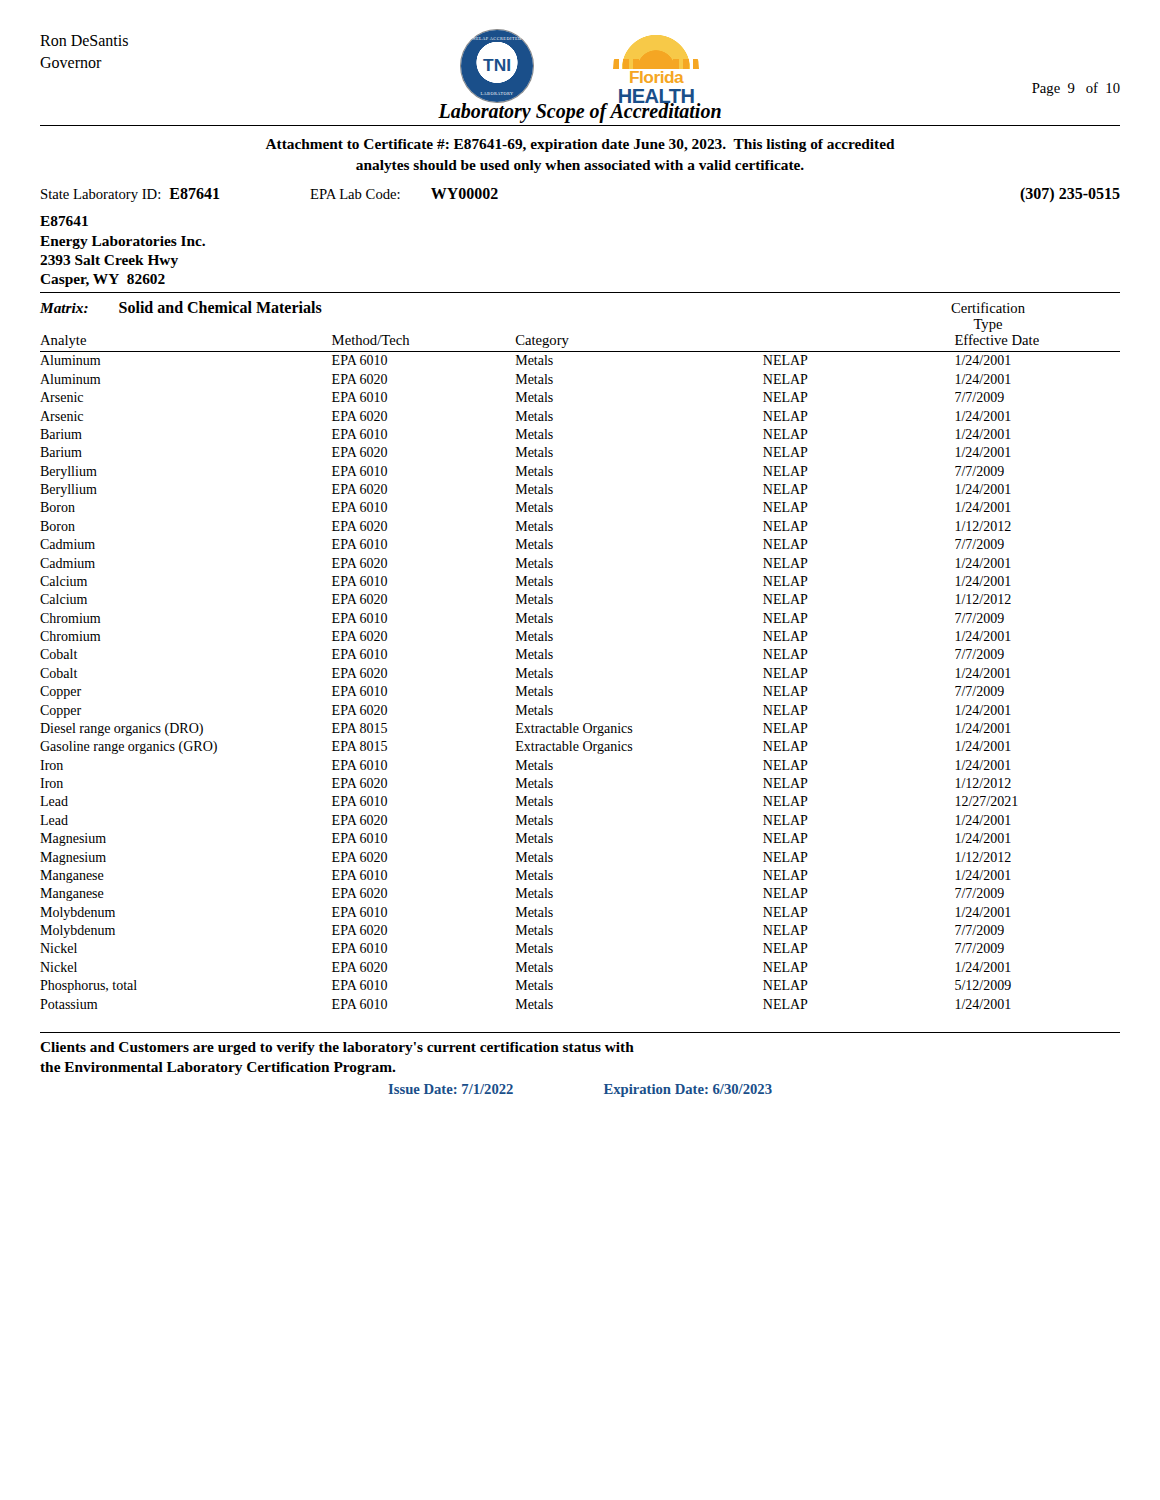Ron DeSantis
Governor
TNI
Florida HEALTH
Page 9 of 10
Laboratory Scope of Accreditation
Attachment to Certificate #: E87641-69, expiration date June 30, 2023. This listing of accredited
analytes should be used only when associated with a valid certificate.
State Laboratory ID: E87641 EPA Lab Code: WY00002 (307) 235-0515
E87641
Energy Laboratories Inc.
2393 Salt Creek Hwy
Casper, WY 82602
Matrix: Solid and Chemical Materials Certification
Type
| Analyte | Method/Tech | Category | | Effective Date |
| --- | --- | --- | --- | --- |
| Aluminum | EPA 6010 | Metals | NELAP | 1/24/2001 |
| Aluminum | EPA 6020 | Metals | NELAP | 1/24/2001 |
| Arsenic | EPA 6010 | Metals | NELAP | 7/7/2009 |
| Arsenic | EPA 6020 | Metals | NELAP | 1/24/2001 |
| Barium | EPA 6010 | Metals | NELAP | 1/24/2001 |
| Barium | EPA 6020 | Metals | NELAP | 1/24/2001 |
| Beryllium | EPA 6010 | Metals | NELAP | 7/7/2009 |
| Beryllium | EPA 6020 | Metals | NELAP | 1/24/2001 |
| Boron | EPA 6010 | Metals | NELAP | 1/24/2001 |
| Boron | EPA 6020 | Metals | NELAP | 1/12/2012 |
| Cadmium | EPA 6010 | Metals | NELAP | 7/7/2009 |
| Cadmium | EPA 6020 | Metals | NELAP | 1/24/2001 |
| Calcium | EPA 6010 | Metals | NELAP | 1/24/2001 |
| Calcium | EPA 6020 | Metals | NELAP | 1/12/2012 |
| Chromium | EPA 6010 | Metals | NELAP | 7/7/2009 |
| Chromium | EPA 6020 | Metals | NELAP | 1/24/2001 |
| Cobalt | EPA 6010 | Metals | NELAP | 7/7/2009 |
| Cobalt | EPA 6020 | Metals | NELAP | 1/24/2001 |
| Copper | EPA 6010 | Metals | NELAP | 7/7/2009 |
| Copper | EPA 6020 | Metals | NELAP | 1/24/2001 |
| Diesel range organics (DRO) | EPA 8015 | Extractable Organics | NELAP | 1/24/2001 |
| Gasoline range organics (GRO) | EPA 8015 | Extractable Organics | NELAP | 1/24/2001 |
| Iron | EPA 6010 | Metals | NELAP | 1/24/2001 |
| Iron | EPA 6020 | Metals | NELAP | 1/12/2012 |
| Lead | EPA 6010 | Metals | NELAP | 12/27/2021 |
| Lead | EPA 6020 | Metals | NELAP | 1/24/2001 |
| Magnesium | EPA 6010 | Metals | NELAP | 1/24/2001 |
| Magnesium | EPA 6020 | Metals | NELAP | 1/12/2012 |
| Manganese | EPA 6010 | Metals | NELAP | 1/24/2001 |
| Manganese | EPA 6020 | Metals | NELAP | 7/7/2009 |
| Molybdenum | EPA 6010 | Metals | NELAP | 1/24/2001 |
| Molybdenum | EPA 6020 | Metals | NELAP | 7/7/2009 |
| Nickel | EPA 6010 | Metals | NELAP | 7/7/2009 |
| Nickel | EPA 6020 | Metals | NELAP | 1/24/2001 |
| Phosphorus, total | EPA 6010 | Metals | NELAP | 5/12/2009 |
| Potassium | EPA 6010 | Metals | NELAP | 1/24/2001 |
Clients and Customers are urged to verify the laboratory's current certification status with
the Environmental Laboratory Certification Program.
Issue Date: 7/1/2022 Expiration Date: 6/30/2023